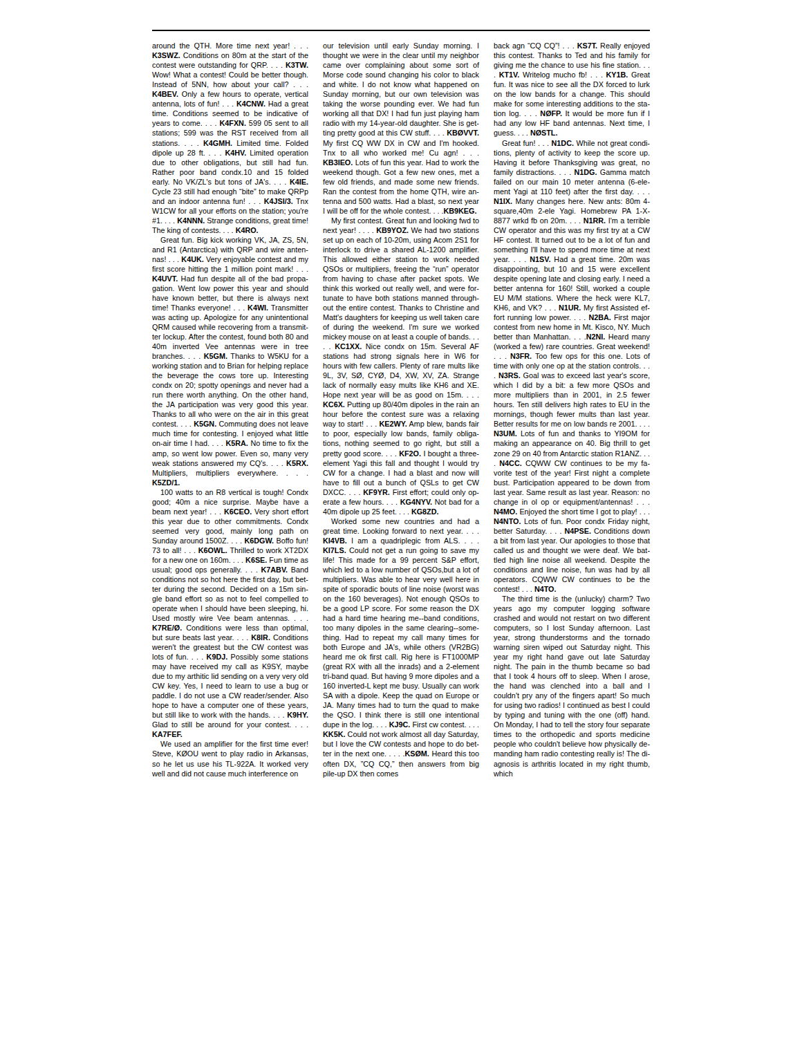around the QTH. More time next year! . . . K3SWZ. Conditions on 80m at the start of the contest were outstanding for QRP. . . . K3TW. Wow! What a contest! Could be better though. Instead of 5NN, how about your call? . . . K4BEV. Only a few hours to operate, vertical antenna, lots of fun! . . . K4CNW. Had a great time. Conditions seemed to be indicative of years to come. . . . K4FXN. 599 05 sent to all stations; 599 was the RST received from all stations. . . . K4GMH. Limited time. Folded dipole up 28 ft. . . . K4HV. Limited operation due to other obligations, but still had fun. Rather poor band condx.10 and 15 folded early. No VK/ZL's but tons of JA's. . . . K4IE. Cycle 23 still had enough “bite” to make QRPp and an indoor antenna fun! . . . K4JSI/3. Tnx W1CW for all your efforts on the station; you're #1. . . . K4NNN. Strange conditions, great time! The king of contests. . . . K4RO.
Great fun. Big kick working VK, JA, ZS, 5N, and R1 (Antarctica) with QRP and wire antennas! . . . K4UK. Very enjoyable contest and my first score hitting the 1 million point mark! . . . K4UVT. Had fun despite all of the bad propagation. Went low power this year and should have known better, but there is always next time! Thanks everyone! . . . K4WI. Transmitter was acting up. Apologize for any unintentional QRM caused while recovering from a transmitter lockup. After the contest, found both 80 and 40m inverted Vee antennas were in tree branches. . . . K5GM. Thanks to W5KU for a working station and to Brian for helping replace the beverage the cows tore up. Interesting condx on 20; spotty openings and never had a run there worth anything. On the other hand, the JA participation was very good this year. Thanks to all who were on the air in this great contest. . . . K5GN. Commuting does not leave much time for contesting. I enjoyed what little on-air time I had. . . . K5RA. No time to fix the amp, so went low power. Even so, many very weak stations answered my CQ's. . . . K5RX. Multipliers, multipliers everywhere. . . . K5ZD/1.
100 watts to an R8 vertical is tough! Condx good; 40m a nice surprise. Maybe have a beam next year! . . . K6CEO. Very short effort this year due to other commitments. Condx seemed very good, mainly long path on Sunday around 1500Z. . . . K6DGW. Boffo fun! 73 to all! . . . K6OWL. Thrilled to work XT2DX for a new one on 160m. . . . K6SE. Fun time as usual; good ops generally. . . . K7ABV. Band conditions not so hot here the first day, but better during the second. Decided on a 15m single band effort so as not to feel compelled to operate when I should have been sleeping, hi. Used mostly wire Vee beam antennas. . . . K7RE/Ø. Conditions were less than optimal, but sure beats last year. . . . K8IR. Conditions weren't the greatest but the CW contest was lots of fun. . . . K9DJ. Possibly some stations may have received my call as K9SY, maybe due to my arthitic lid sending on a very very old CW key. Yes, I need to learn to use a bug or paddle. I do not use a CW reader/sender. Also hope to have a computer one of these years, but still like to work with the hands. . . . K9HY. Glad to still be around for your contest. . . . KA7FEF.
We used an amplifier for the first time ever! Steve, KØOU went to play radio in Arkansas, so he let us use his TL-922A. It worked very well and did not cause much interference on
our television until early Sunday morning. I thought we were in the clear until my neighbor came over complaining about some sort of Morse code sound changing his color to black and white. I do not know what happened on Sunday morning, but our own television was taking the worse pounding ever. We had fun working all that DX! I had fun just playing ham radio with my 14-year-old daughter. She is getting pretty good at this CW stuff. . . . KBØVVT. My first CQ WW DX in CW and I'm hooked. Tnx to all who worked me! Cu agn! . . . KB3IEO. Lots of fun this year. Had to work the weekend though. Got a few new ones, met a few old friends, and made some new friends. Ran the contest from the home QTH, wire antenna and 500 watts. Had a blast, so next year I will be off for the whole contest. . . .KB9KEG.
My first contest. Great fun and looking fwd to next year! . . . . KB9YOZ. We had two stations set up on each of 10-20m, using Acom 2S1 for interlock to drive a shared AL-1200 amplifier. This allowed either station to work needed QSOs or multipliers, freeing the “run” operator from having to chase after packet spots. We think this worked out really well, and were fortunate to have both stations manned throughout the entire contest. Thanks to Christine and Matt's daughters for keeping us well taken care of during the weekend. I'm sure we worked mickey mouse on at least a couple of bands. . . . . KC1XX. Nice condx on 15m. Several AF stations had strong signals here in W6 for hours with few callers. Plenty of rare mults like 9L, 3V, SØ, CYØ, D4, XW, XV, ZA. Strange lack of normally easy mults like KH6 and XE. Hope next year will be as good on 15m. . . . KC6X. Putting up 80/40m dipoles in the rain an hour before the contest sure was a relaxing way to start! . . . KE2WY. Amp blew, bands fair to poor, especially low bands, family obligations, nothing seemed to go right, but still a pretty good score. . . . KF2O. I bought a three-element Yagi this fall and thought I would try CW for a change. I had a blast and now will have to fill out a bunch of QSLs to get CW DXCC. . . . KF9YR. First effort; could only operate a few hours. . . . KG4NYV. Not bad for a 40m dipole up 25 feet. . . . KG8ZD.
Worked some new countries and had a great time. Looking forward to next year. . . . KI4VB. I am a quadriplegic from ALS. . . . KI7LS. Could not get a run going to save my life! This made for a 99 percent S&P effort, which led to a low number of QSOs,but a lot of multipliers. Was able to hear very well here in spite of sporadic bouts of line noise (worst was on the 160 beverages). Not enough QSOs to be a good LP score. For some reason the DX had a hard time hearing me--band conditions, too many dipoles in the same clearing--something. Had to repeat my call many times for both Europe and JA's, while others (VR2BG) heard me ok first call. Rig here is FT1000MP (great RX with all the inrads) and a 2-element tri-band quad. But having 9 more dipoles and a 160 inverted-L kept me busy. Usually can work SA with a dipole. Keep the quad on Europe or JA. Many times had to turn the quad to make the QSO. I think there is still one intentional dupe in the log. . . . KJ9C. First cw contest. . . . KK5K. Could not work almost all day Saturday, but I love the CW contests and hope to do better in the next one. . . . .KSØM. Heard this too often DX, ”CQ CQ,” then answers from big pile-up DX then comes
back agn “CQ CQ”! . . . KS7T. Really enjoyed this contest. Thanks to Ted and his family for giving me the chance to use his fine station. . . . KT1V. Writelog mucho fb! . . . KY1B. Great fun. It was nice to see all the DX forced to lurk on the low bands for a change. This should make for some interesting additions to the station log. . . . NØFP. It would be more fun if I had any low HF band antennas. Next time, I guess. . . . NØSTL.
Great fun! . . . N1DC. While not great conditions, plenty of activity to keep the score up. Having it before Thanksgiving was great, no family distractions. . . . N1DG. Gamma match failed on our main 10 meter antenna (6-element Yagi at 110 feet) after the first day. . . . N1IX. Many changes here. New ants: 80m 4-square,40m 2-ele Yagi. Homebrew PA 1-X-8877 wrkd fb on 20m. . . . N1RR. I'm a terrible CW operator and this was my first try at a CW HF contest. It turned out to be a lot of fun and something I'll have to spend more time at next year. . . . N1SV. Had a great time. 20m was disappointing, but 10 and 15 were excellent despite opening late and closing early. I need a better antenna for 160! Still, worked a couple EU M/M stations. Where the heck were KL7, KH6, and VK? . . . N1UR. My first Assisted effort running low power. . . . N2BA. First major contest from new home in Mt. Kisco, NY. Much better than Manhattan. . . .N2NI. Heard many (worked a few) rare countries. Great weekend! . . . N3FR. Too few ops for this one. Lots of time with only one op at the station controls. . . . N3RS. Goal was to exceed last year's score, which I did by a bit: a few more QSOs and more multipliers than in 2001, in 2.5 fewer hours. Ten still delivers high rates to EU in the mornings, though fewer mults than last year. Better results for me on low bands re 2001. . . . N3UM. Lots of fun and thanks to YI9OM for making an appearance on 40. Big thrill to get zone 29 on 40 from Antarctic station R1ANZ. . . . N4CC. CQWW CW continues to be my favorite test of the year! First night a complete bust. Participation appeared to be down from last year. Same result as last year. Reason: no change in ol op or equipment/antennas! . . . N4MO. Enjoyed the short time I got to play! . . . N4NTO. Lots of fun. Poor condx Friday night, better Saturday. . . . N4PSE. Conditions down a bit from last year. Our apologies to those that called us and thought we were deaf. We battled high line noise all weekend. Despite the conditions and line noise, fun was had by all operators. CQWW CW continues to be the contest! . . . N4TO.
The third time is the (unlucky) charm? Two years ago my computer logging software crashed and would not restart on two different computers, so I lost Sunday afternoon. Last year, strong thunderstorms and the tornado warning siren wiped out Saturday night. This year my right hand gave out late Saturday night. The pain in the thumb became so bad that I took 4 hours off to sleep. When I arose, the hand was clenched into a ball and I couldn't pry any of the fingers apart! So much for using two radios! I continued as best I could by typing and tuning with the one (off) hand. On Monday, I had to tell the story four separate times to the orthopedic and sports medicine people who couldn't believe how physically demanding ham radio contesting really is! The diagnosis is arthritis located in my right thumb, which